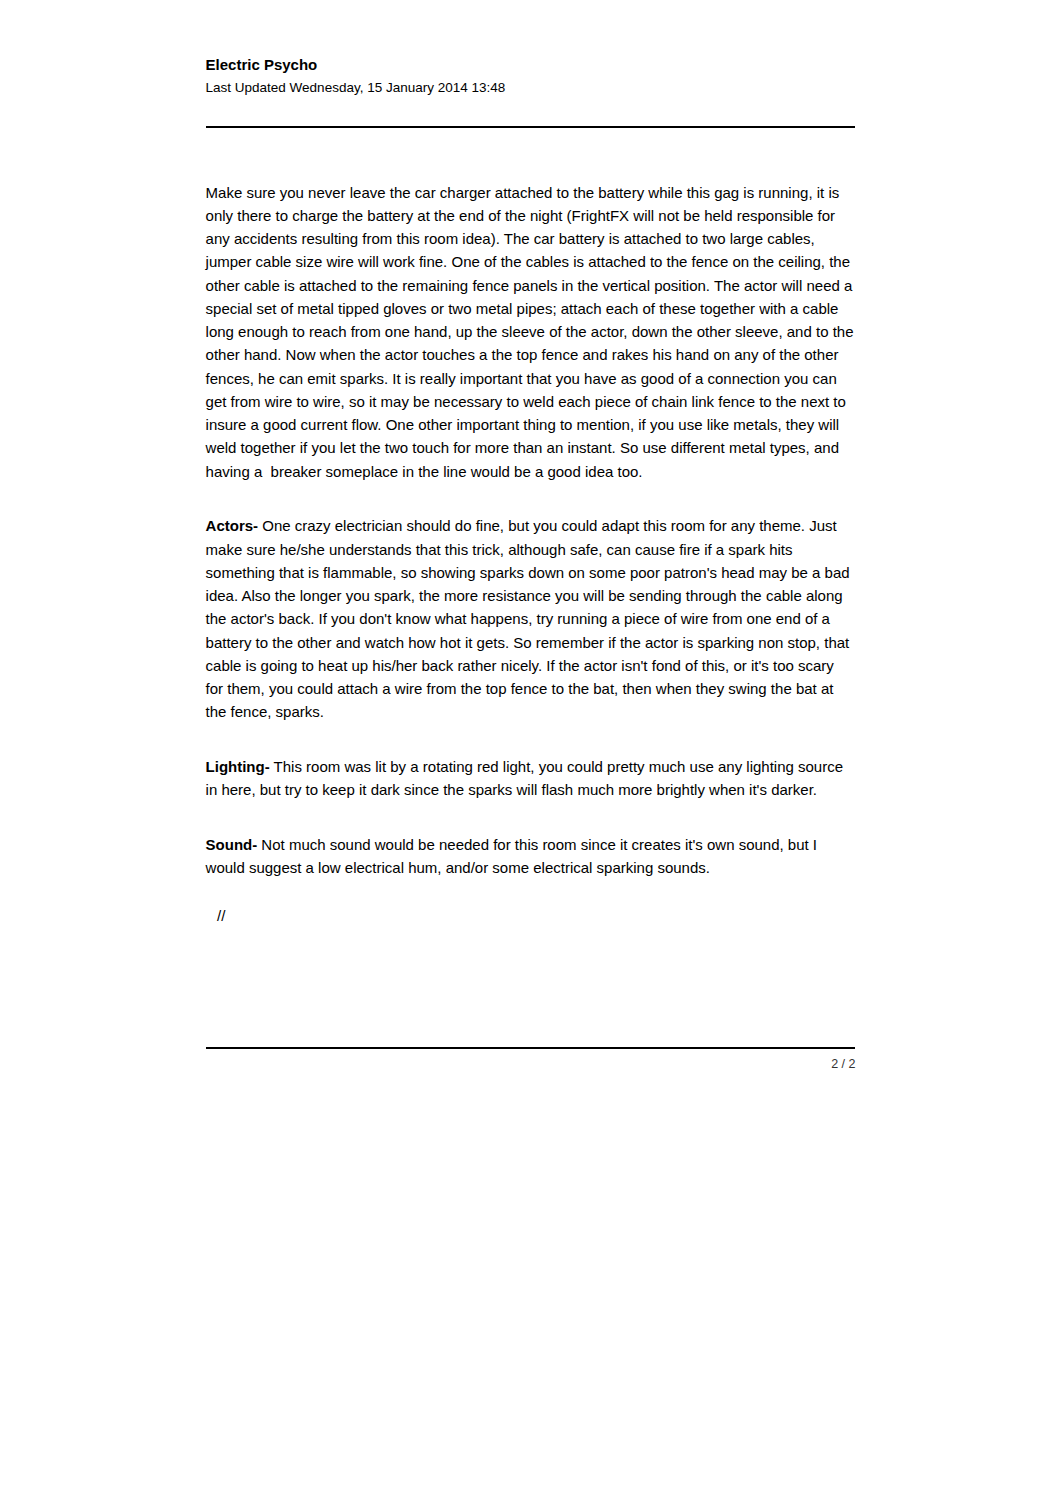Electric Psycho
Last Updated Wednesday, 15 January 2014 13:48
Make sure you never leave the car charger attached to the battery while this gag is running, it is only there to charge the battery at the end of the night (FrightFX will not be held responsible for any accidents resulting from this room idea). The car battery is attached to two large cables, jumper cable size wire will work fine. One of the cables is attached to the fence on the ceiling, the other cable is attached to the remaining fence panels in the vertical position. The actor will need a special set of metal tipped gloves or two metal pipes; attach each of these together with a cable long enough to reach from one hand, up the sleeve of the actor, down the other sleeve, and to the other hand. Now when the actor touches a the top fence and rakes his hand on any of the other fences, he can emit sparks. It is really important that you have as good of a connection you can get from wire to wire, so it may be necessary to weld each piece of chain link fence to the next to insure a good current flow. One other important thing to mention, if you use like metals, they will weld together if you let the two touch for more than an instant. So use different metal types, and having a breaker someplace in the line would be a good idea too.
Actors- One crazy electrician should do fine, but you could adapt this room for any theme. Just make sure he/she understands that this trick, although safe, can cause fire if a spark hits something that is flammable, so showing sparks down on some poor patron's head may be a bad idea. Also the longer you spark, the more resistance you will be sending through the cable along the actor's back. If you don't know what happens, try running a piece of wire from one end of a battery to the other and watch how hot it gets. So remember if the actor is sparking non stop, that cable is going to heat up his/her back rather nicely. If the actor isn't fond of this, or it's too scary for them, you could attach a wire from the top fence to the bat, then when they swing the bat at the fence, sparks.
Lighting- This room was lit by a rotating red light, you could pretty much use any lighting source in here, but try to keep it dark since the sparks will flash much more brightly when it's darker.
Sound- Not much sound would be needed for this room since it creates it's own sound, but I would suggest a low electrical hum, and/or some electrical sparking sounds.
//
2 / 2